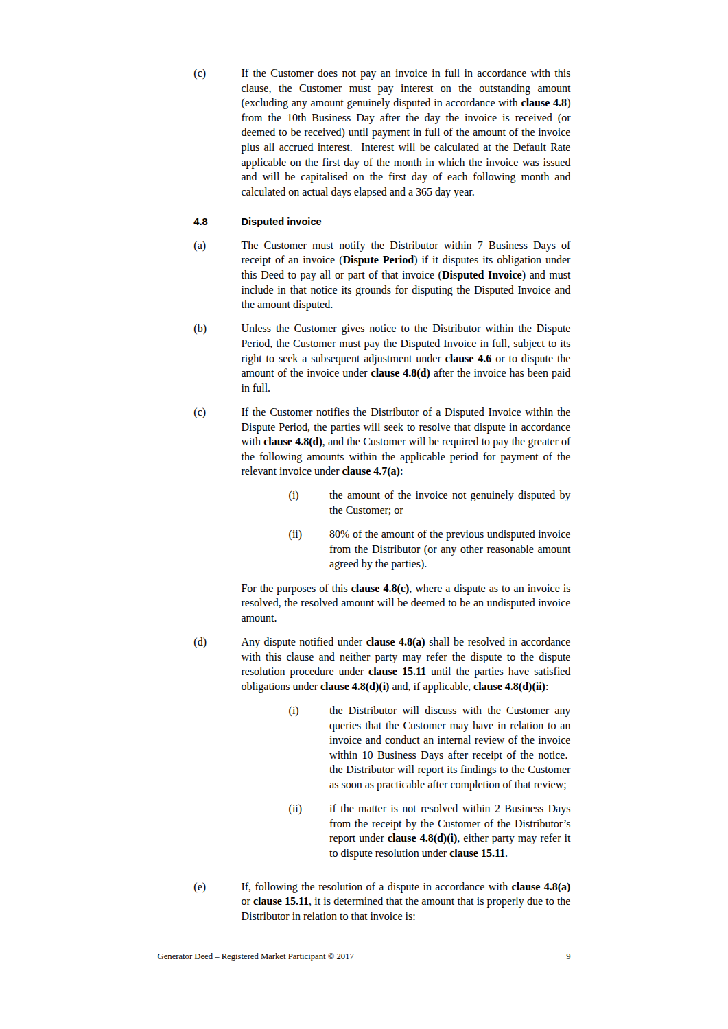(c)
If the Customer does not pay an invoice in full in accordance with this clause, the Customer must pay interest on the outstanding amount (excluding any amount genuinely disputed in accordance with clause 4.8) from the 10th Business Day after the day the invoice is received (or deemed to be received) until payment in full of the amount of the invoice plus all accrued interest. Interest will be calculated at the Default Rate applicable on the first day of the month in which the invoice was issued and will be capitalised on the first day of each following month and calculated on actual days elapsed and a 365 day year.
4.8
Disputed invoice
(a)
The Customer must notify the Distributor within 7 Business Days of receipt of an invoice (Dispute Period) if it disputes its obligation under this Deed to pay all or part of that invoice (Disputed Invoice) and must include in that notice its grounds for disputing the Disputed Invoice and the amount disputed.
(b)
Unless the Customer gives notice to the Distributor within the Dispute Period, the Customer must pay the Disputed Invoice in full, subject to its right to seek a subsequent adjustment under clause 4.6 or to dispute the amount of the invoice under clause 4.8(d) after the invoice has been paid in full.
(c)
If the Customer notifies the Distributor of a Disputed Invoice within the Dispute Period, the parties will seek to resolve that dispute in accordance with clause 4.8(d), and the Customer will be required to pay the greater of the following amounts within the applicable period for payment of the relevant invoice under clause 4.7(a):
(i)
the amount of the invoice not genuinely disputed by the Customer; or
(ii)
80% of the amount of the previous undisputed invoice from the Distributor (or any other reasonable amount agreed by the parties).
For the purposes of this clause 4.8(c), where a dispute as to an invoice is resolved, the resolved amount will be deemed to be an undisputed invoice amount.
(d)
Any dispute notified under clause 4.8(a) shall be resolved in accordance with this clause and neither party may refer the dispute to the dispute resolution procedure under clause 15.11 until the parties have satisfied obligations under clause 4.8(d)(i) and, if applicable, clause 4.8(d)(ii):
(i)
the Distributor will discuss with the Customer any queries that the Customer may have in relation to an invoice and conduct an internal review of the invoice within 10 Business Days after receipt of the notice. the Distributor will report its findings to the Customer as soon as practicable after completion of that review;
(ii)
if the matter is not resolved within 2 Business Days from the receipt by the Customer of the Distributor’s report under clause 4.8(d)(i), either party may refer it to dispute resolution under clause 15.11.
(e)
If, following the resolution of a dispute in accordance with clause 4.8(a) or clause 15.11, it is determined that the amount that is properly due to the Distributor in relation to that invoice is:
Generator Deed – Registered Market Participant © 2017
9